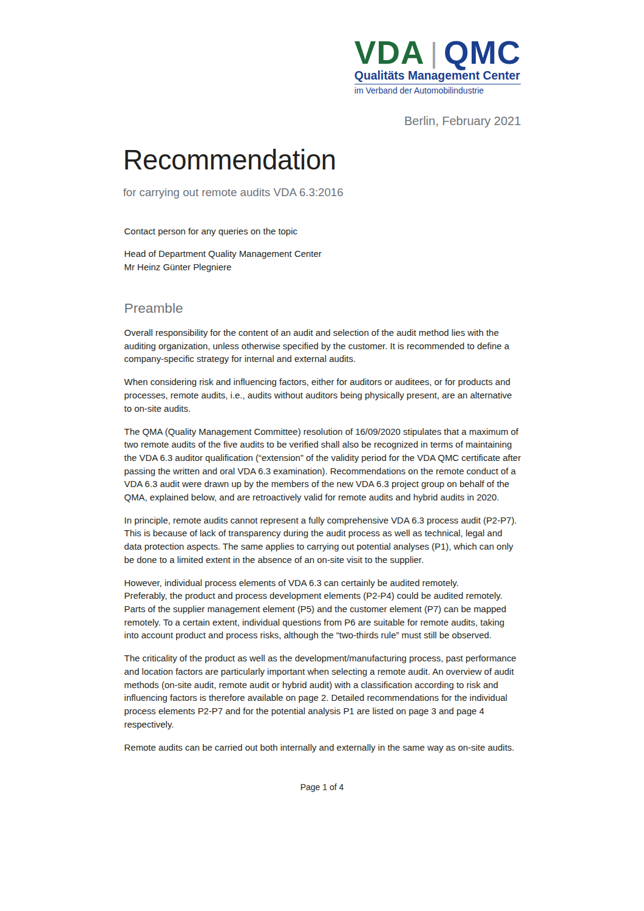VDA|QMC
Qualitäts Management Center
im Verband der Automobilindustrie
Berlin, February 2021
Recommendation
for carrying out remote audits VDA 6.3:2016
Contact person for any queries on the topic
Head of Department Quality Management Center
Mr Heinz Günter Plegniere
Preamble
Overall responsibility for the content of an audit and selection of the audit method lies with the auditing organization, unless otherwise specified by the customer. It is recommended to define a company-specific strategy for internal and external audits.
When considering risk and influencing factors, either for auditors or auditees, or for products and processes, remote audits, i.e., audits without auditors being physically present, are an alternative to on-site audits.
The QMA (Quality Management Committee) resolution of 16/09/2020 stipulates that a maximum of two remote audits of the five audits to be verified shall also be recognized in terms of maintaining the VDA 6.3 auditor qualification (“extension” of the validity period for the VDA QMC certificate after passing the written and oral VDA 6.3 examination). Recommendations on the remote conduct of a VDA 6.3 audit were drawn up by the members of the new VDA 6.3 project group on behalf of the QMA, explained below, and are retroactively valid for remote audits and hybrid audits in 2020.
In principle, remote audits cannot represent a fully comprehensive VDA 6.3 process audit (P2-P7). This is because of lack of transparency during the audit process as well as technical, legal and data protection aspects. The same applies to carrying out potential analyses (P1), which can only be done to a limited extent in the absence of an on-site visit to the supplier.
However, individual process elements of VDA 6.3 can certainly be audited remotely.
Preferably, the product and process development elements (P2-P4) could be audited remotely. Parts of the supplier management element (P5) and the customer element (P7) can be mapped remotely. To a certain extent, individual questions from P6 are suitable for remote audits, taking into account product and process risks, although the “two-thirds rule” must still be observed.
The criticality of the product as well as the development/manufacturing process, past performance and location factors are particularly important when selecting a remote audit. An overview of audit methods (on-site audit, remote audit or hybrid audit) with a classification according to risk and influencing factors is therefore available on page 2. Detailed recommendations for the individual process elements P2-P7 and for the potential analysis P1 are listed on page 3 and page 4 respectively.
Remote audits can be carried out both internally and externally in the same way as on-site audits.
Page 1 of 4